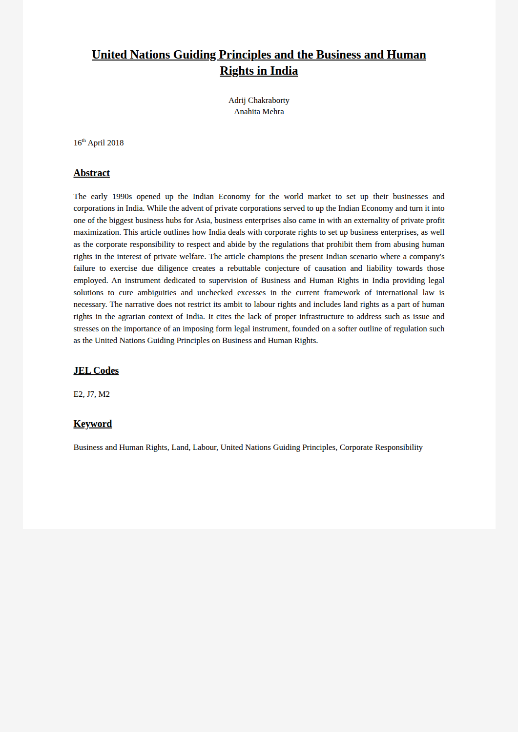United Nations Guiding Principles and the Business and Human Rights in India
Adrij Chakraborty
Anahita Mehra
16th April 2018
Abstract
The early 1990s opened up the Indian Economy for the world market to set up their businesses and corporations in India. While the advent of private corporations served to up the Indian Economy and turn it into one of the biggest business hubs for Asia, business enterprises also came in with an externality of private profit maximization. This article outlines how India deals with corporate rights to set up business enterprises, as well as the corporate responsibility to respect and abide by the regulations that prohibit them from abusing human rights in the interest of private welfare. The article champions the present Indian scenario where a company's failure to exercise due diligence creates a rebuttable conjecture of causation and liability towards those employed. An instrument dedicated to supervision of Business and Human Rights in India providing legal solutions to cure ambiguities and unchecked excesses in the current framework of international law is necessary. The narrative does not restrict its ambit to labour rights and includes land rights as a part of human rights in the agrarian context of India. It cites the lack of proper infrastructure to address such as issue and stresses on the importance of an imposing form legal instrument, founded on a softer outline of regulation such as the United Nations Guiding Principles on Business and Human Rights.
JEL Codes
E2, J7, M2
Keyword
Business and Human Rights, Land, Labour, United Nations Guiding Principles, Corporate Responsibility